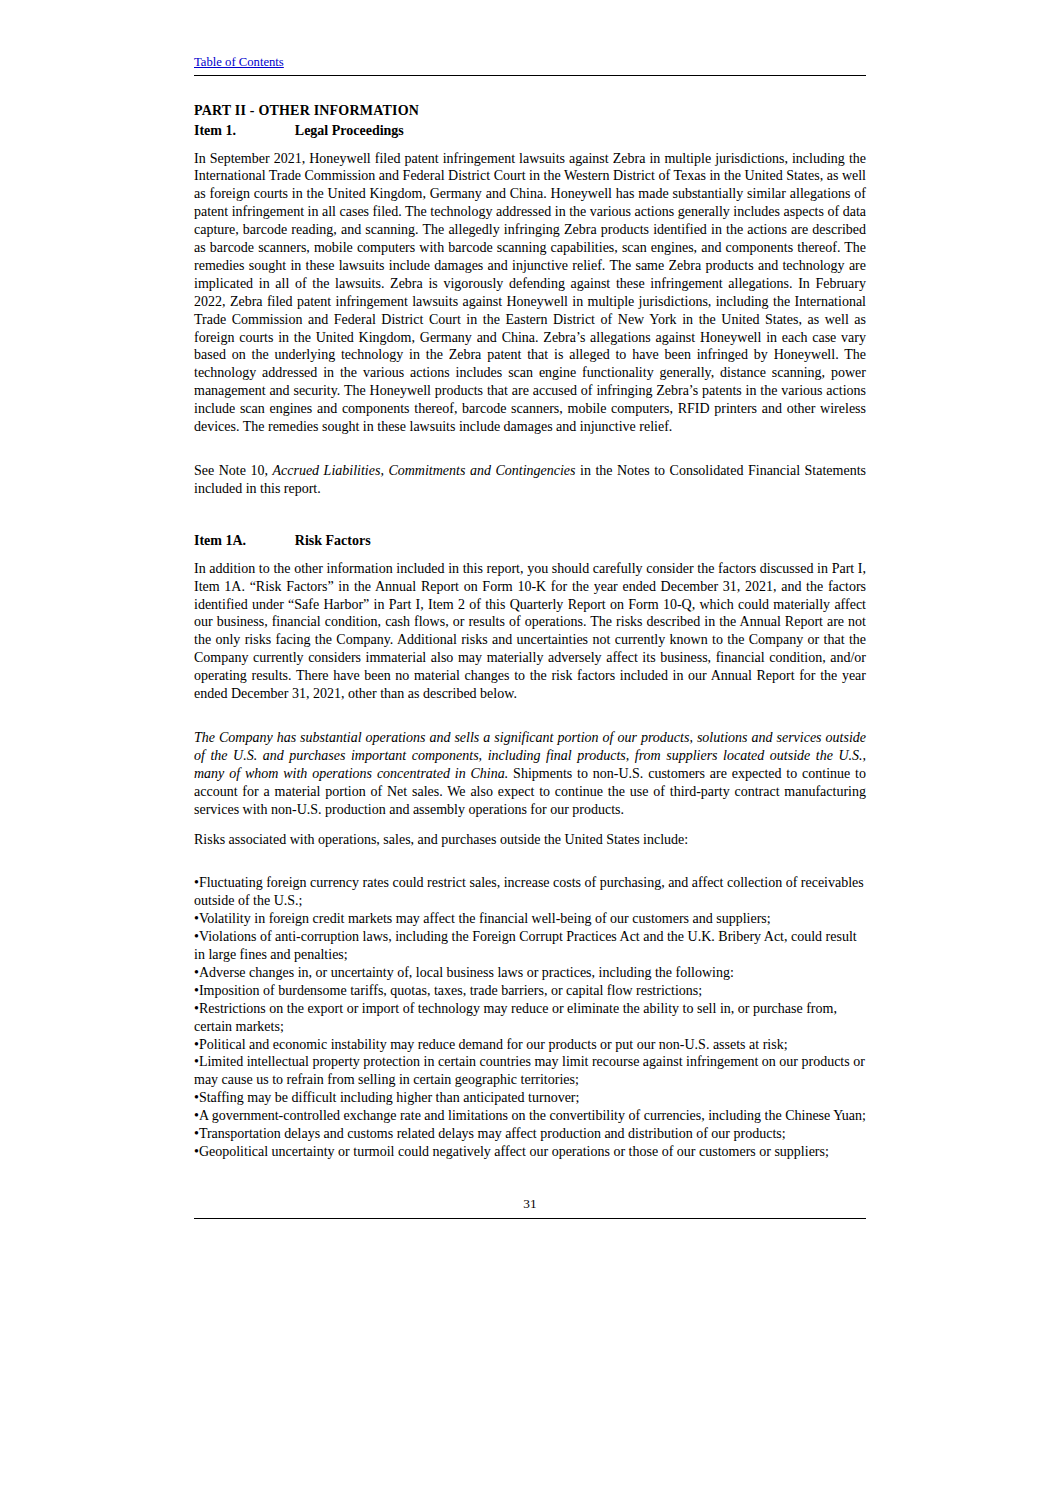Table of Contents
PART II - OTHER INFORMATION
| Item 1. | Legal Proceedings |
In September 2021, Honeywell filed patent infringement lawsuits against Zebra in multiple jurisdictions, including the International Trade Commission and Federal District Court in the Western District of Texas in the United States, as well as foreign courts in the United Kingdom, Germany and China. Honeywell has made substantially similar allegations of patent infringement in all cases filed. The technology addressed in the various actions generally includes aspects of data capture, barcode reading, and scanning. The allegedly infringing Zebra products identified in the actions are described as barcode scanners, mobile computers with barcode scanning capabilities, scan engines, and components thereof. The remedies sought in these lawsuits include damages and injunctive relief. The same Zebra products and technology are implicated in all of the lawsuits. Zebra is vigorously defending against these infringement allegations. In February 2022, Zebra filed patent infringement lawsuits against Honeywell in multiple jurisdictions, including the International Trade Commission and Federal District Court in the Eastern District of New York in the United States, as well as foreign courts in the United Kingdom, Germany and China. Zebra’s allegations against Honeywell in each case vary based on the underlying technology in the Zebra patent that is alleged to have been infringed by Honeywell. The technology addressed in the various actions includes scan engine functionality generally, distance scanning, power management and security. The Honeywell products that are accused of infringing Zebra’s patents in the various actions include scan engines and components thereof, barcode scanners, mobile computers, RFID printers and other wireless devices. The remedies sought in these lawsuits include damages and injunctive relief.
See Note 10, Accrued Liabilities, Commitments and Contingencies in the Notes to Consolidated Financial Statements included in this report.
| Item 1A. | Risk Factors |
In addition to the other information included in this report, you should carefully consider the factors discussed in Part I, Item 1A. “Risk Factors” in the Annual Report on Form 10-K for the year ended December 31, 2021, and the factors identified under “Safe Harbor” in Part I, Item 2 of this Quarterly Report on Form 10-Q, which could materially affect our business, financial condition, cash flows, or results of operations. The risks described in the Annual Report are not the only risks facing the Company. Additional risks and uncertainties not currently known to the Company or that the Company currently considers immaterial also may materially adversely affect its business, financial condition, and/or operating results. There have been no material changes to the risk factors included in our Annual Report for the year ended December 31, 2021, other than as described below.
The Company has substantial operations and sells a significant portion of our products, solutions and services outside of the U.S. and purchases important components, including final products, from suppliers located outside the U.S., many of whom with operations concentrated in China. Shipments to non-U.S. customers are expected to continue to account for a material portion of Net sales. We also expect to continue the use of third-party contract manufacturing services with non-U.S. production and assembly operations for our products.
Risks associated with operations, sales, and purchases outside the United States include:
•Fluctuating foreign currency rates could restrict sales, increase costs of purchasing, and affect collection of receivables outside of the U.S.;
•Volatility in foreign credit markets may affect the financial well-being of our customers and suppliers;
•Violations of anti-corruption laws, including the Foreign Corrupt Practices Act and the U.K. Bribery Act, could result in large fines and penalties;
•Adverse changes in, or uncertainty of, local business laws or practices, including the following:
•Imposition of burdensome tariffs, quotas, taxes, trade barriers, or capital flow restrictions;
•Restrictions on the export or import of technology may reduce or eliminate the ability to sell in, or purchase from, certain markets;
•Political and economic instability may reduce demand for our products or put our non-U.S. assets at risk;
•Limited intellectual property protection in certain countries may limit recourse against infringement on our products or may cause us to refrain from selling in certain geographic territories;
•Staffing may be difficult including higher than anticipated turnover;
•A government-controlled exchange rate and limitations on the convertibility of currencies, including the Chinese Yuan;
•Transportation delays and customs related delays may affect production and distribution of our products;
•Geopolitical uncertainty or turmoil could negatively affect our operations or those of our customers or suppliers;
31